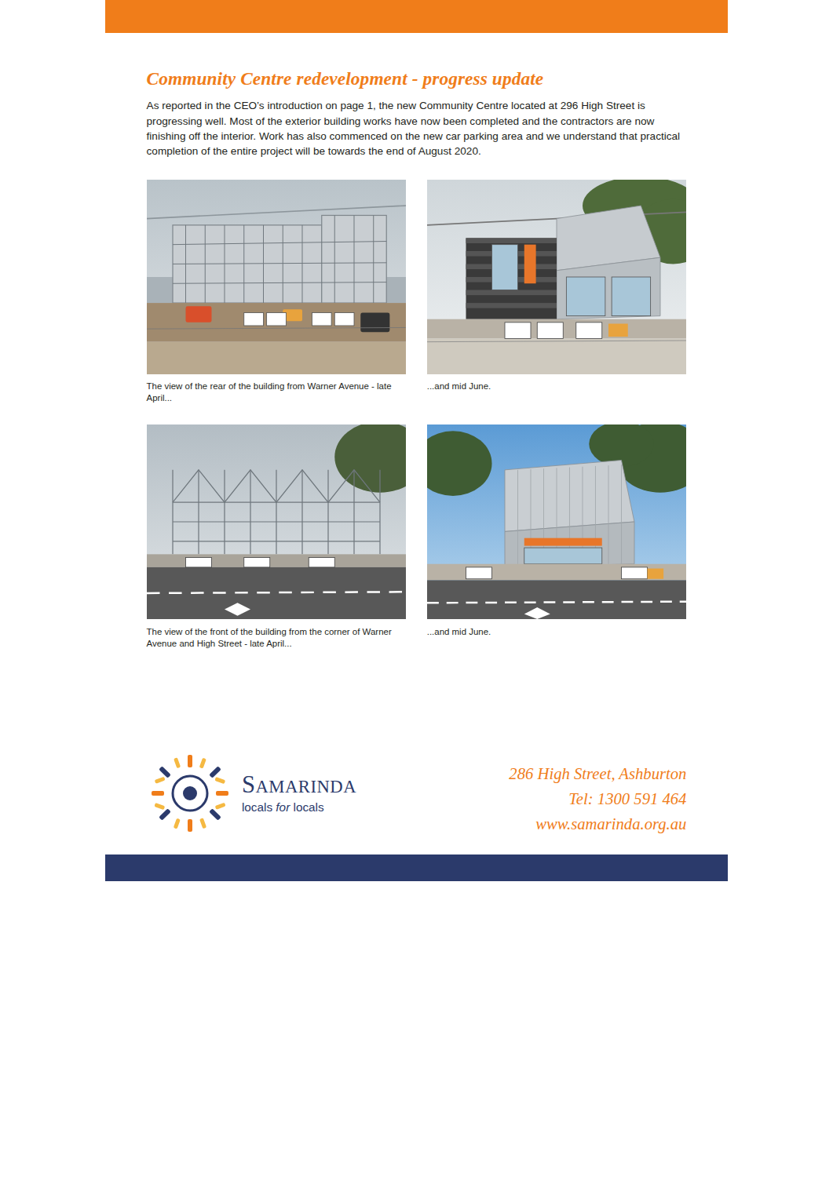Community Centre redevelopment - progress update
As reported in the CEO’s introduction on page 1, the new Community Centre located at 296 High Street is progressing well. Most of the exterior building works have now been completed and the contractors are now finishing off the interior. Work has also commenced on the new car parking area and we understand that practical completion of the entire project will be towards the end of August 2020.
The view of the rear of the building from Warner Avenue - late April...
...and mid June.
The view of the front of the building from the corner of Warner Avenue and High Street - late April...
...and mid June.
SAMARINDA
locals for locals
286 High Street, Ashburton
Tel: 1300 591 464
www.samarinda.org.au